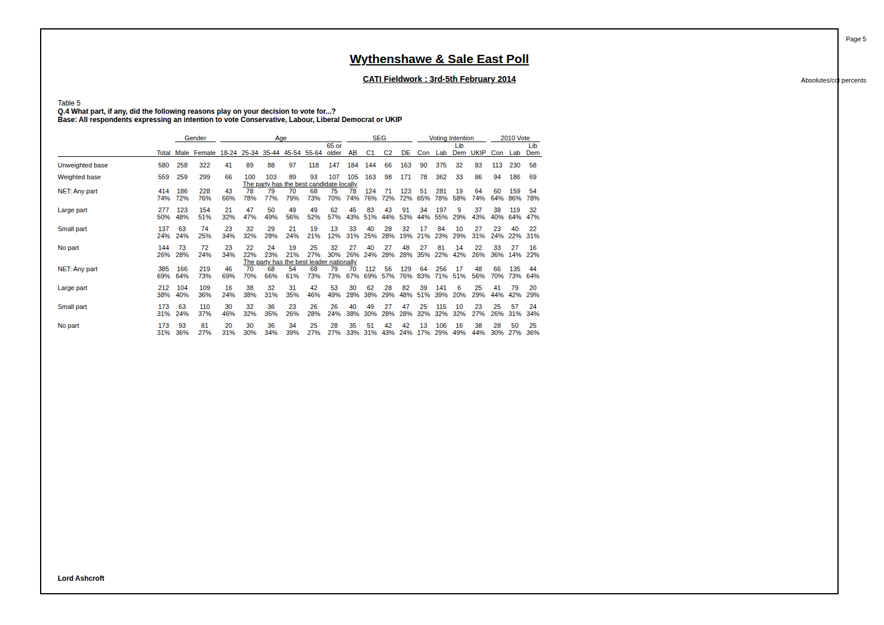Page 5
Absolutes/col percents
Wythenshawe & Sale East Poll
CATI Fieldwork : 3rd-5th February 2014
Table 5
Q.4 What part, if any, did the following reasons play on your decision to vote for...?
Base: All respondents expressing an intention to vote Conservative, Labour, Liberal Democrat or UKIP
| | | Gender | Age | SEG | Voting Intention | 2010 Vote |
| | | | | | | | | | 65 or | | | | | | | Lib | | | | Lib |
| | Total | Male | Female | 18-24 | 25-34 | 35-44 | 45-54 | 55-64 | older | AB | C1 | C2 | DE | Con | Lab | Dem | UKIP | Con | Lab | Dem |
| Unweighted base | 580 | 258 | 322 | 41 | 89 | 88 | 97 | 118 | 147 | 184 | 144 | 66 | 163 | 90 | 375 | 32 | 83 | 113 | 230 | 58 |
| Weighted base | 559 | 259 | 299 | 66 | 100 | 103 | 89 | 93 | 107 | 105 | 163 | 98 | 171 | 78 | 362 | 33 | 86 | 94 | 186 | 69 |
| The party has the best candidate locally |
| NET: Any part | 414 | 186 | 228 | 43 | 78 | 79 | 70 | 68 | 75 | 78 | 124 | 71 | 123 | 51 | 281 | 19 | 64 | 60 | 159 | 54 |
| | 74% | 72% | 76% | 66% | 78% | 77% | 79% | 73% | 70% | 74% | 76% | 72% | 72% | 65% | 78% | 58% | 74% | 64% | 86% | 78% |
| Large part | 277 | 123 | 154 | 21 | 47 | 50 | 49 | 49 | 62 | 45 | 83 | 43 | 91 | 34 | 197 | 9 | 37 | 38 | 119 | 32 |
| | 50% | 48% | 51% | 32% | 47% | 49% | 56% | 52% | 57% | 43% | 51% | 44% | 53% | 44% | 55% | 29% | 43% | 40% | 64% | 47% |
| Small part | 137 | 63 | 74 | 23 | 32 | 29 | 21 | 19 | 13 | 33 | 40 | 28 | 32 | 17 | 84 | 10 | 27 | 23 | 40 | 22 |
| | 24% | 24% | 25% | 34% | 32% | 28% | 24% | 21% | 12% | 31% | 25% | 28% | 19% | 21% | 23% | 29% | 31% | 24% | 22% | 31% |
| No part | 144 | 73 | 72 | 23 | 22 | 24 | 19 | 25 | 32 | 27 | 40 | 27 | 48 | 27 | 81 | 14 | 22 | 33 | 27 | 16 |
| | 26% | 28% | 24% | 34% | 22% | 23% | 21% | 27% | 30% | 26% | 24% | 28% | 28% | 35% | 22% | 42% | 26% | 36% | 14% | 22% |
| The party has the best leader nationally |
| NET: Any part | 385 | 166 | 219 | 46 | 70 | 68 | 54 | 68 | 79 | 70 | 112 | 56 | 129 | 64 | 256 | 17 | 48 | 66 | 135 | 44 |
| | 69% | 64% | 73% | 69% | 70% | 66% | 61% | 73% | 73% | 67% | 69% | 57% | 76% | 83% | 71% | 51% | 56% | 70% | 73% | 64% |
| Large part | 212 | 104 | 109 | 16 | 38 | 32 | 31 | 42 | 53 | 30 | 62 | 28 | 82 | 39 | 141 | 6 | 25 | 41 | 79 | 20 |
| | 38% | 40% | 36% | 24% | 38% | 31% | 35% | 46% | 49% | 28% | 38% | 29% | 48% | 51% | 39% | 20% | 29% | 44% | 42% | 29% |
| Small part | 173 | 63 | 110 | 30 | 32 | 36 | 23 | 26 | 26 | 40 | 49 | 27 | 47 | 25 | 115 | 10 | 23 | 25 | 57 | 24 |
| | 31% | 24% | 37% | 46% | 32% | 35% | 26% | 28% | 24% | 38% | 30% | 28% | 28% | 32% | 32% | 32% | 27% | 26% | 31% | 34% |
| No part | 173 | 93 | 81 | 20 | 30 | 36 | 34 | 25 | 28 | 35 | 51 | 42 | 42 | 13 | 106 | 16 | 38 | 28 | 50 | 25 |
| | 31% | 36% | 27% | 31% | 30% | 34% | 39% | 27% | 27% | 33% | 31% | 43% | 24% | 17% | 29% | 49% | 44% | 30% | 27% | 36% |
Lord Ashcroft